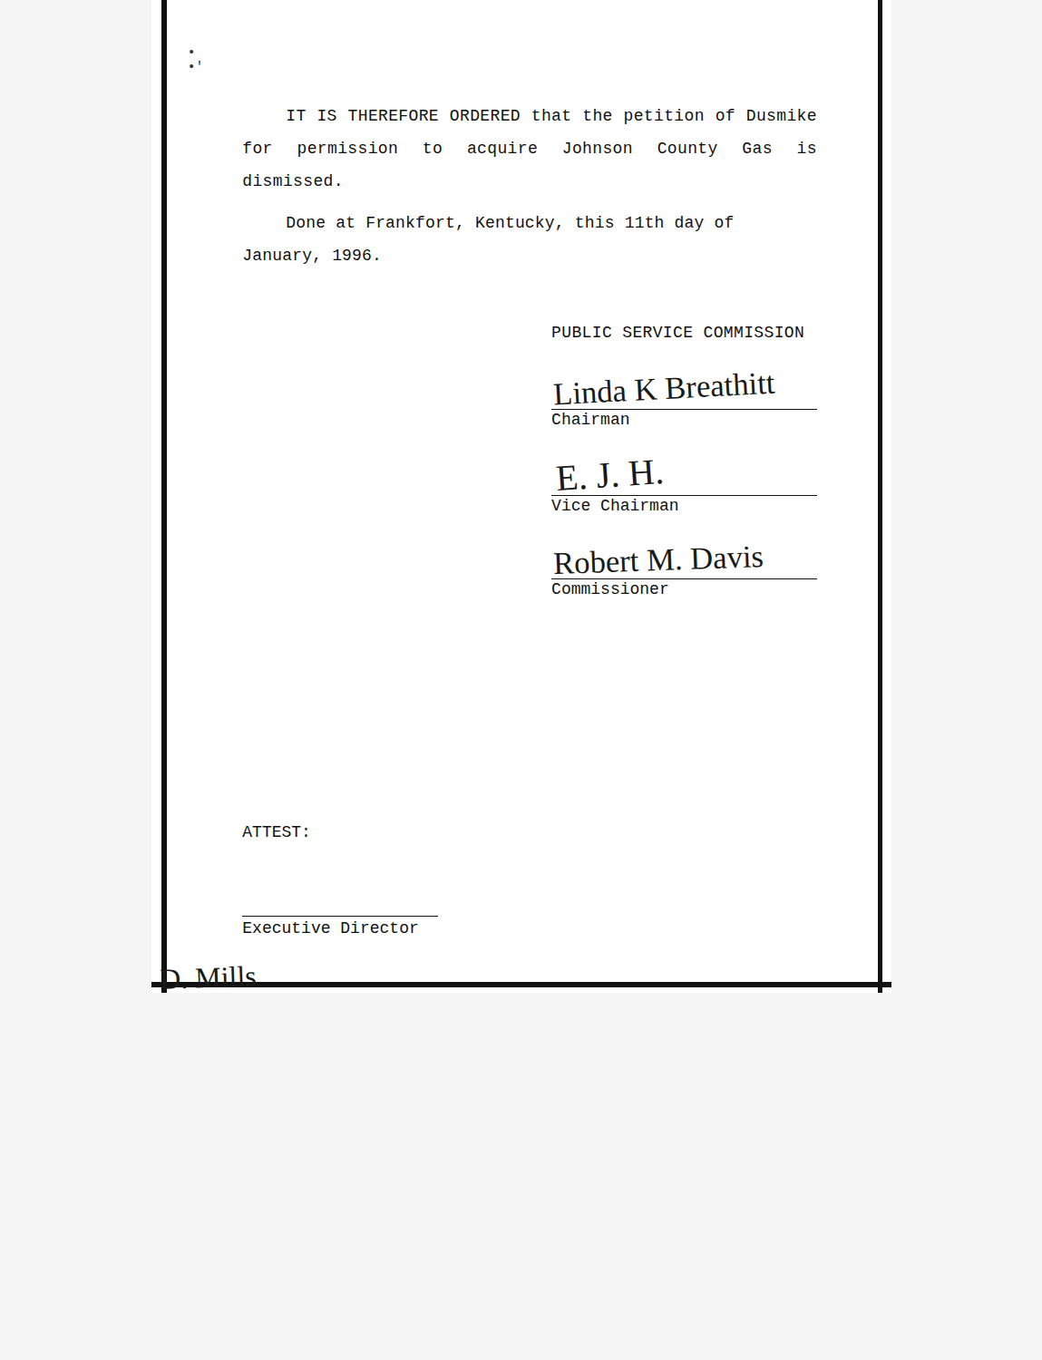•
•′
IT IS THEREFORE ORDERED that the petition of Dusmike for permission to acquire Johnson County Gas is dismissed.
Done at Frankfort, Kentucky, this 11th day of January, 1996.
PUBLIC SERVICE COMMISSION
Linda K Breathitt
Chairman
E. J. H.
Vice Chairman
Robert M. Davis
Commissioner
ATTEST:
D. Mills
Executive Director